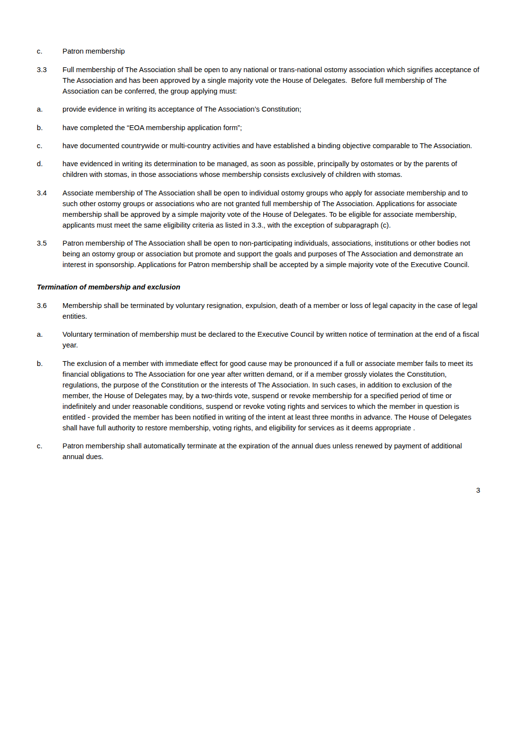c.
Patron membership
3.3
Full membership of The Association shall be open to any national or trans-national ostomy association which signifies acceptance of The Association and has been approved by a single majority vote the House of Delegates. Before full membership of The Association can be conferred, the group applying must:
a.
provide evidence in writing its acceptance of The Association’s Constitution;
b.
have completed the “EOA membership application form”;
c.
have documented countrywide or multi-country activities and have established a binding objective comparable to The Association.
d.
have evidenced in writing its determination to be managed, as soon as possible, principally by ostomates or by the parents of children with stomas, in those associations whose membership consists exclusively of children with stomas.
3.4
Associate membership of The Association shall be open to individual ostomy groups who apply for associate membership and to such other ostomy groups or associations who are not granted full membership of The Association. Applications for associate membership shall be approved by a simple majority vote of the House of Delegates. To be eligible for associate membership, applicants must meet the same eligibility criteria as listed in 3.3., with the exception of subparagraph (c).
3.5
Patron membership of The Association shall be open to non-participating individuals, associations, institutions or other bodies not being an ostomy group or association but promote and support the goals and purposes of The Association and demonstrate an interest in sponsorship. Applications for Patron membership shall be accepted by a simple majority vote of the Executive Council.
Termination of membership and exclusion
3.6
Membership shall be terminated by voluntary resignation, expulsion, death of a member or loss of legal capacity in the case of legal entities.
a.
Voluntary termination of membership must be declared to the Executive Council by written notice of termination at the end of a fiscal year.
b.
The exclusion of a member with immediate effect for good cause may be pronounced if a full or associate member fails to meet its financial obligations to The Association for one year after written demand, or if a member grossly violates the Constitution, regulations, the purpose of the Constitution or the interests of The Association. In such cases, in addition to exclusion of the member, the House of Delegates may, by a two-thirds vote, suspend or revoke membership for a specified period of time or indefinitely and under reasonable conditions, suspend or revoke voting rights and services to which the member in question is entitled - provided the member has been notified in writing of the intent at least three months in advance. The House of Delegates shall have full authority to restore membership, voting rights, and eligibility for services as it deems appropriate .
c.
Patron membership shall automatically terminate at the expiration of the annual dues unless renewed by payment of additional annual dues.
3